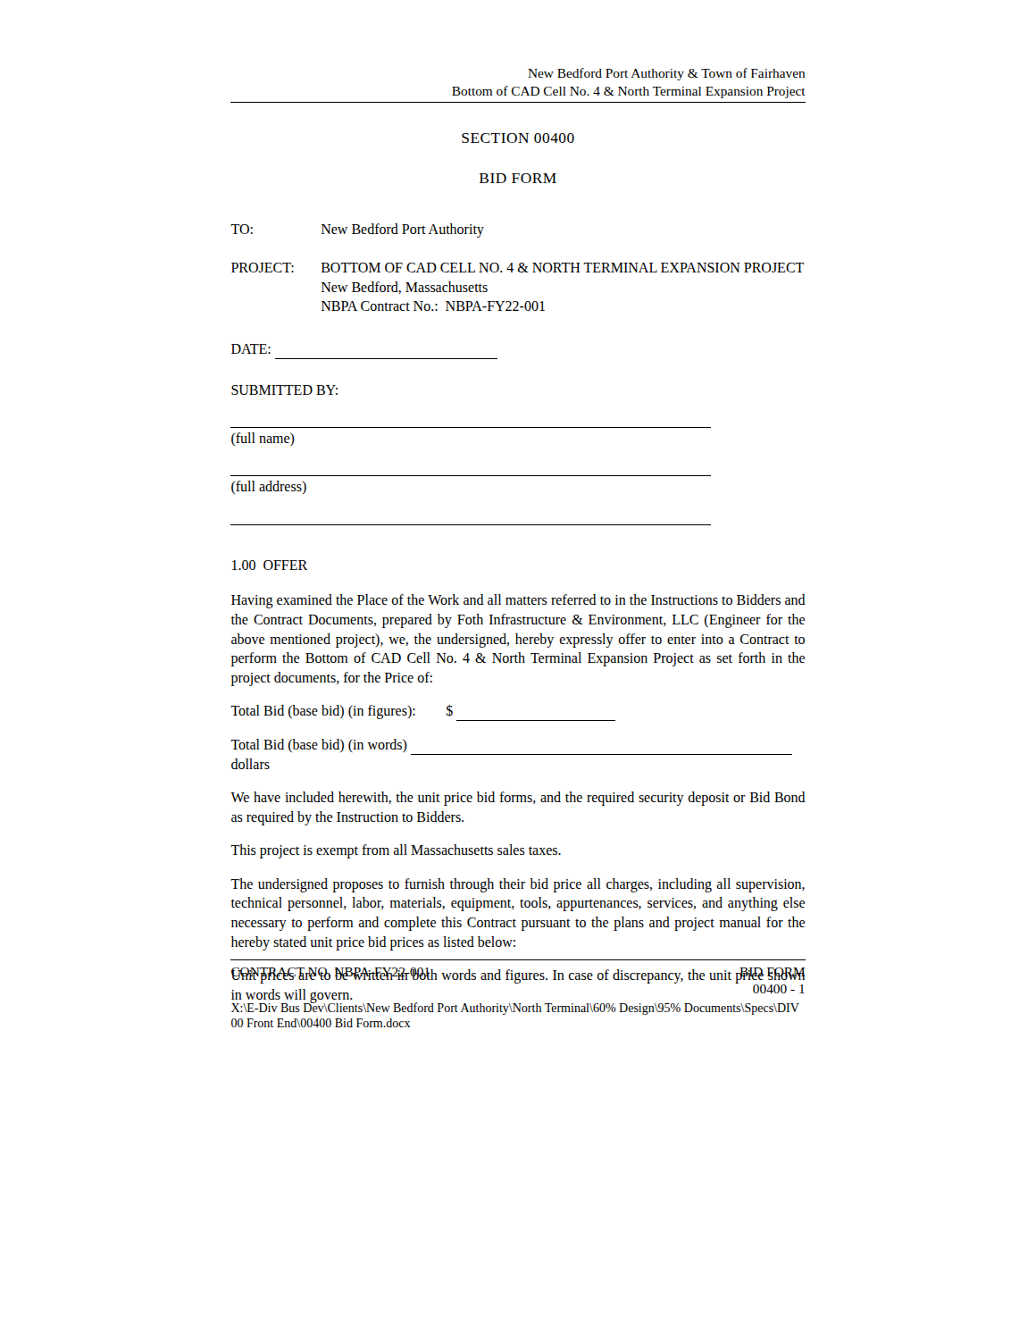New Bedford Port Authority & Town of Fairhaven
Bottom of CAD Cell No. 4 & North Terminal Expansion Project
SECTION 00400
BID FORM
TO: New Bedford Port Authority
PROJECT: BOTTOM OF CAD CELL NO. 4 & NORTH TERMINAL EXPANSION PROJECT New Bedford, Massachusetts NBPA Contract No.: NBPA-FY22-001
DATE:
SUBMITTED BY:
(full name) (full address)
1.00 OFFER
Having examined the Place of the Work and all matters referred to in the Instructions to Bidders and the Contract Documents, prepared by Foth Infrastructure & Environment, LLC (Engineer for the above mentioned project), we, the undersigned, hereby expressly offer to enter into a Contract to perform the Bottom of CAD Cell No. 4 & North Terminal Expansion Project as set forth in the project documents, for the Price of:
Total Bid (base bid) (in figures): $
Total Bid (base bid) (in words) dollars
We have included herewith, the unit price bid forms, and the required security deposit or Bid Bond as required by the Instruction to Bidders.
This project is exempt from all Massachusetts sales taxes.
The undersigned proposes to furnish through their bid price all charges, including all supervision, technical personnel, labor, materials, equipment, tools, appurtenances, services, and anything else necessary to perform and complete this Contract pursuant to the plans and project manual for the hereby stated unit price bid prices as listed below:
Unit prices are to be written in both words and figures. In case of discrepancy, the unit price shown in words will govern.
CONTRACT NO. NBPA-FY22-001
BID FORM
00400 - 1
X:\E-Div Bus Dev\Clients\New Bedford Port Authority\North Terminal\60% Design\95% Documents\Specs\DIV 00 Front End\00400 Bid Form.docx